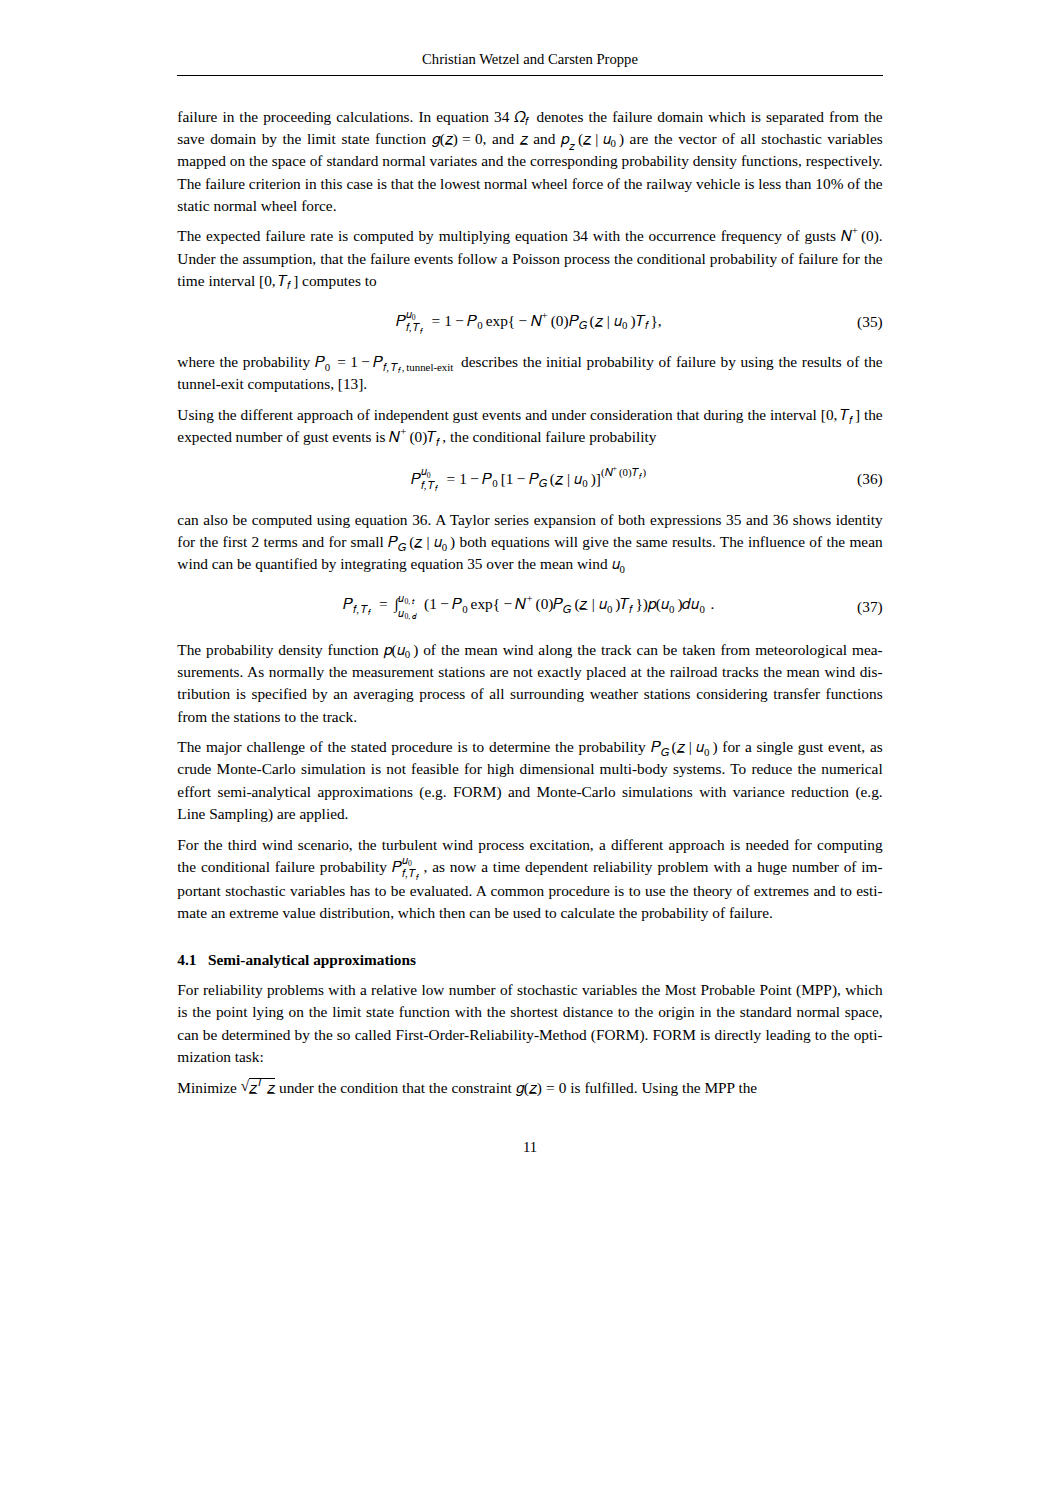Christian Wetzel and Carsten Proppe
failure in the proceeding calculations. In equation 34 Ωf denotes the failure domain which is separated from the save domain by the limit state function g(z_)=0, and z_ and pz(z_|u0) are the vector of all stochastic variables mapped on the space of standard normal variates and the corresponding probability density functions, respectively. The failure criterion in this case is that the lowest normal wheel force of the railway vehicle is less than 10% of the static normal wheel force.
The expected failure rate is computed by multiplying equation 34 with the occurrence frequency of gusts N+(0). Under the assumption, that the failure events follow a Poisson process the conditional probability of failure for the time interval [0,Tf] computes to
Pf,Tfu0 = 1−P0 exp { −N+(0) PG(z_|u0) Tf } , (35)
where the probability P0=1−Pf,Tf,tunnel-exit describes the initial probability of failure by using the results of the tunnel-exit computations, [13].
Using the different approach of independent gust events and under consideration that during the interval [0,Tf] the expected number of gust events is N+(0)Tf, the conditional failure probability
Pf,Tfu0 = 1−P0 [1−PG(z_|u0)] (N+(0)Tf) (36)
can also be computed using equation 36. A Taylor series expansion of both expressions 35 and 36 shows identity for the first 2 terms and for small PG(z_|u0) both equations will give the same results. The influence of the mean wind can be quantified by integrating equation 35 over the mean wind u0
Pf,Tf = ∫ u0,d u0,t ( 1−P0 exp { −N+(0) PG(z_|u0) Tf } ) p(u0) du0 . (37)
The probability density function p(u0) of the mean wind along the track can be taken from meteorological measurements. As normally the measurement stations are not exactly placed at the railroad tracks the mean wind distribution is specified by an averaging process of all surrounding weather stations considering transfer functions from the stations to the track.
The major challenge of the stated procedure is to determine the probability PG(z_|u0) for a single gust event, as crude Monte-Carlo simulation is not feasible for high dimensional multi-body systems. To reduce the numerical effort semi-analytical approximations (e.g. FORM) and Monte-Carlo simulations with variance reduction (e.g. Line Sampling) are applied.
For the third wind scenario, the turbulent wind process excitation, a different approach is needed for computing the conditional failure probability Pf,Tfu0, as now a time dependent reliability problem with a huge number of important stochastic variables has to be evaluated. A common procedure is to use the theory of extremes and to estimate an extreme value distribution, which then can be used to calculate the probability of failure.
4.1 Semi-analytical approximations
For reliability problems with a relative low number of stochastic variables the Most Probable Point (MPP), which is the point lying on the limit state function with the shortest distance to the origin in the standard normal space, can be determined by the so called First-Order-Reliability-Method (FORM). FORM is directly leading to the optimization task:
Minimize z_Tz_ under the condition that the constraint g(z_)=0 is fulfilled. Using the MPP the
11